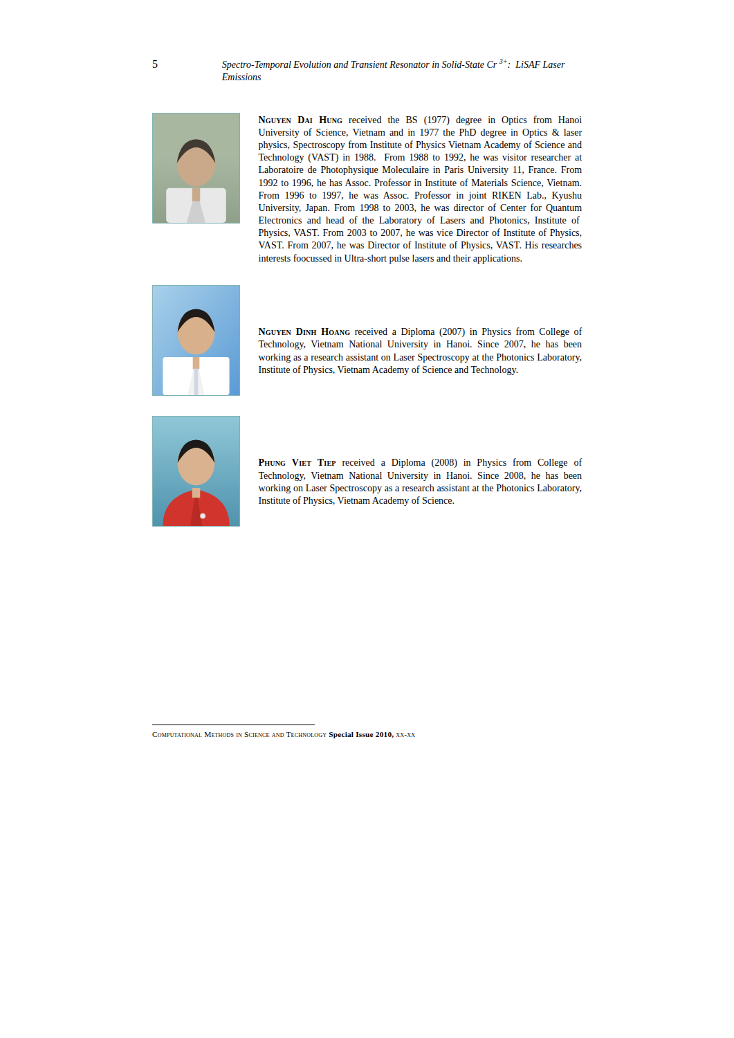5
Spectro-Temporal Evolution and Transient Resonator in Solid-State Cr 3+: LiSAF Laser Emissions
Nguyen Dai Hung received the BS (1977) degree in Optics from Hanoi University of Science, Vietnam and in 1977 the PhD degree in Optics & laser physics, Spectroscopy from Institute of Physics Vietnam Academy of Science and Technology (VAST) in 1988. From 1988 to 1992, he was visitor researcher at Laboratoire de Photophysique Moleculaire in Paris University 11, France. From 1992 to 1996, he has Assoc. Professor in Institute of Materials Science, Vietnam. From 1996 to 1997, he was Assoc. Professor in joint RIKEN Lab., Kyushu University, Japan. From 1998 to 2003, he was director of Center for Quantum Electronics and head of the Laboratory of Lasers and Photonics, Institute of Physics, VAST. From 2003 to 2007, he was vice Director of Institute of Physics, VAST. From 2007, he was Director of Institute of Physics, VAST. His researches interests foocussed in Ultra-short pulse lasers and their applications.
Nguyen Dinh Hoang received a Diploma (2007) in Physics from College of Technology, Vietnam National University in Hanoi. Since 2007, he has been working as a research assistant on Laser Spectroscopy at the Photonics Laboratory, Institute of Physics, Vietnam Academy of Science and Technology.
Phung Viet Tiep received a Diploma (2008) in Physics from College of Technology, Vietnam National University in Hanoi. Since 2008, he has been working on Laser Spectroscopy as a research assistant at the Photonics Laboratory, Institute of Physics, Vietnam Academy of Science.
Computational Methods in Science and Technology Special Issue 2010, xx-xx